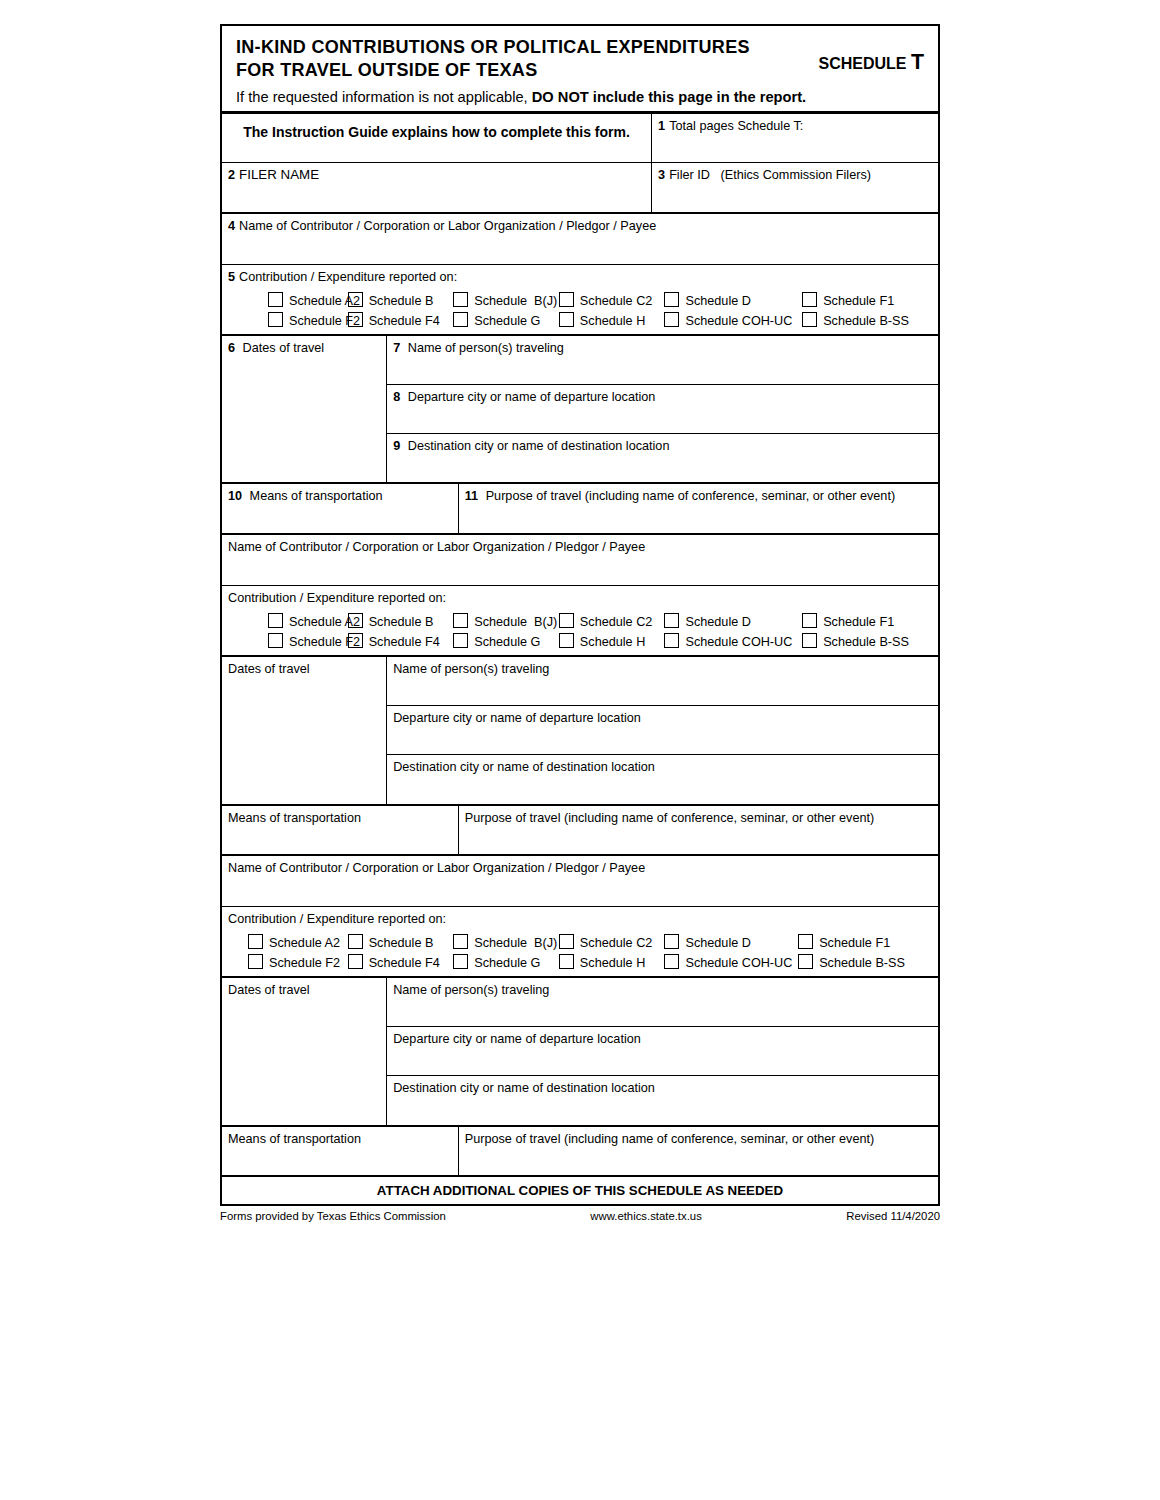IN-KIND CONTRIBUTIONS OR POLITICAL EXPENDITURES
FOR TRAVEL OUTSIDE OF TEXAS
SCHEDULE T
If the requested information is not applicable, DO NOT include this page in the report.
| The Instruction Guide explains how to complete this form. | 1 Total pages Schedule T: |
| 2 FILER NAME | 3 Filer ID (Ethics Commission Filers) |
| 4 Name of Contributor / Corporation or Labor Organization / Pledgor / Payee |
| 5 Contribution / Expenditure reported on: / Schedule A2 / Schedule B / Schedule B(J) / Schedule C2 / Schedule D / Schedule F1 / / Schedule F2 / Schedule F4 / Schedule G / Schedule H / Schedule COH-UC / Schedule B-SS / |
| 6 Dates of travel | 7 Name of person(s) traveling |
| 8 Departure city or name of departure location |
| 9 Destination city or name of destination location |
| 10 Means of transportation | 11 Purpose of travel (including name of conference, seminar, or other event) |
| Name of Contributor / Corporation or Labor Organization / Pledgor / Payee |
| Contribution / Expenditure reported on: / Schedule A2 / Schedule B / Schedule B(J) / Schedule C2 / Schedule D / Schedule F1 / / Schedule F2 / Schedule F4 / Schedule G / Schedule H / Schedule COH-UC / Schedule B-SS / |
| Dates of travel | Name of person(s) traveling |
| Departure city or name of departure location |
| Destination city or name of destination location |
| Means of transportation | Purpose of travel (including name of conference, seminar, or other event) |
| Name of Contributor / Corporation or Labor Organization / Pledgor / Payee |
| Contribution / Expenditure reported on: / Schedule A2 / Schedule B / Schedule B(J) / Schedule C2 / Schedule D / Schedule F1 / / Schedule F2 / Schedule F4 / Schedule G / Schedule H / Schedule COH-UC / Schedule B-SS / |
| Dates of travel | Name of person(s) traveling |
| Departure city or name of departure location |
| Destination city or name of destination location |
| Means of transportation | Purpose of travel (including name of conference, seminar, or other event) |
ATTACH ADDITIONAL COPIES OF THIS SCHEDULE AS NEEDED
Forms provided by Texas Ethics Commission
www.ethics.state.tx.us
Revised 11/4/2020